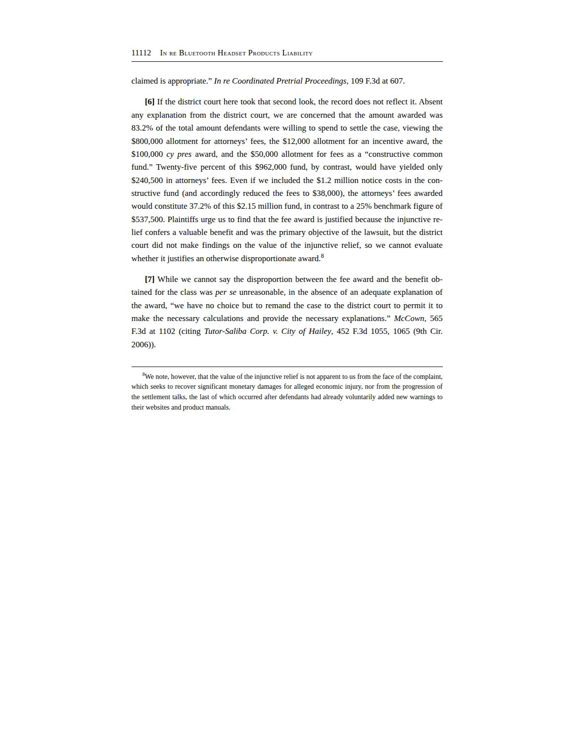11112 In re Bluetooth Headset Products Liability
claimed is appropriate.” In re Coordinated Pretrial Proceedings, 109 F.3d at 607.
[6] If the district court here took that second look, the record does not reflect it. Absent any explanation from the district court, we are concerned that the amount awarded was 83.2% of the total amount defendants were willing to spend to settle the case, viewing the $800,000 allotment for attorneys’ fees, the $12,000 allotment for an incentive award, the $100,000 cy pres award, and the $50,000 allotment for fees as a “constructive common fund.” Twenty-five percent of this $962,000 fund, by contrast, would have yielded only $240,500 in attorneys’ fees. Even if we included the $1.2 million notice costs in the constructive fund (and accordingly reduced the fees to $38,000), the attorneys’ fees awarded would constitute 37.2% of this $2.15 million fund, in contrast to a 25% benchmark figure of $537,500. Plaintiffs urge us to find that the fee award is justified because the injunctive relief confers a valuable benefit and was the primary objective of the lawsuit, but the district court did not make findings on the value of the injunctive relief, so we cannot evaluate whether it justifies an otherwise disproportionate award.8
[7] While we cannot say the disproportion between the fee award and the benefit obtained for the class was per se unreasonable, in the absence of an adequate explanation of the award, “we have no choice but to remand the case to the district court to permit it to make the necessary calculations and provide the necessary explanations.” McCown, 565 F.3d at 1102 (citing Tutor-Saliba Corp. v. City of Hailey, 452 F.3d 1055, 1065 (9th Cir. 2006)).
8We note, however, that the value of the injunctive relief is not apparent to us from the face of the complaint, which seeks to recover significant monetary damages for alleged economic injury, nor from the progression of the settlement talks, the last of which occurred after defendants had already voluntarily added new warnings to their websites and product manuals.